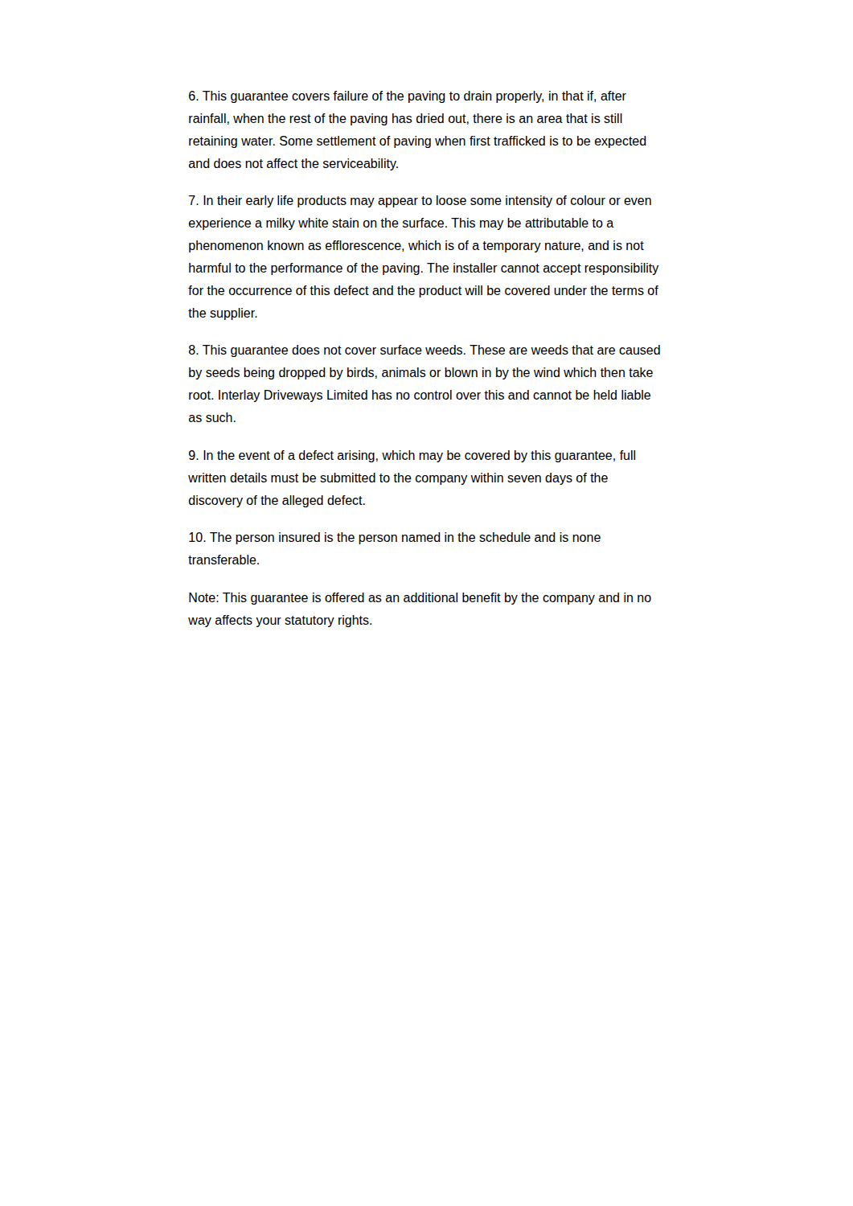6. This guarantee covers failure of the paving to drain properly, in that if, after rainfall, when the rest of the paving has dried out, there is an area that is still retaining water. Some settlement of paving when first trafficked is to be expected and does not affect the serviceability.
7. In their early life products may appear to loose some intensity of colour or even experience a milky white stain on the surface. This may be attributable to a phenomenon known as efflorescence, which is of a temporary nature, and is not harmful to the performance of the paving. The installer cannot accept responsibility for the occurrence of this defect and the product will be covered under the terms of the supplier.
8. This guarantee does not cover surface weeds. These are weeds that are caused by seeds being dropped by birds, animals or blown in by the wind which then take root. Interlay Driveways Limited has no control over this and cannot be held liable as such.
9. In the event of a defect arising, which may be covered by this guarantee, full written details must be submitted to the company within seven days of the discovery of the alleged defect.
10. The person insured is the person named in the schedule and is none transferable.
Note: This guarantee is offered as an additional benefit by the company and in no way affects your statutory rights.